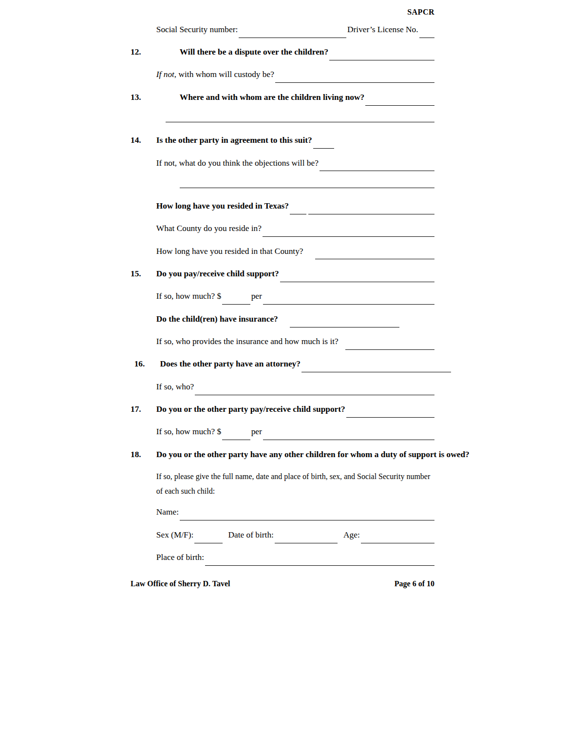SAPCR
Social Security number: Driver’s License No.
12.
Will there be a dispute over the children?
If not, with whom will custody be?
13.
Where and with whom are the children living now?
14.
Is the other party in agreement to this suit?
If not, what do you think the objections will be?
How long have you resided in Texas?
What County do you reside in?
How long have you resided in that County?
15.
Do you pay/receive child support?
If so, how much? $ per
Do the child(ren) have insurance?
If so, who provides the insurance and how much is it?
16.
Does the other party have an attorney?
If so, who?
17.
Do you or the other party pay/receive child support?
If so, how much? $ per
18.
Do you or the other party have any other children for whom a duty of support is owed?
If so, please give the full name, date and place of birth, sex, and Social Security number of each such child:
Name:
Sex (M/F): Date of birth: Age:
Place of birth:
Law Office of Sherry D. Tavel Page 6 of 10